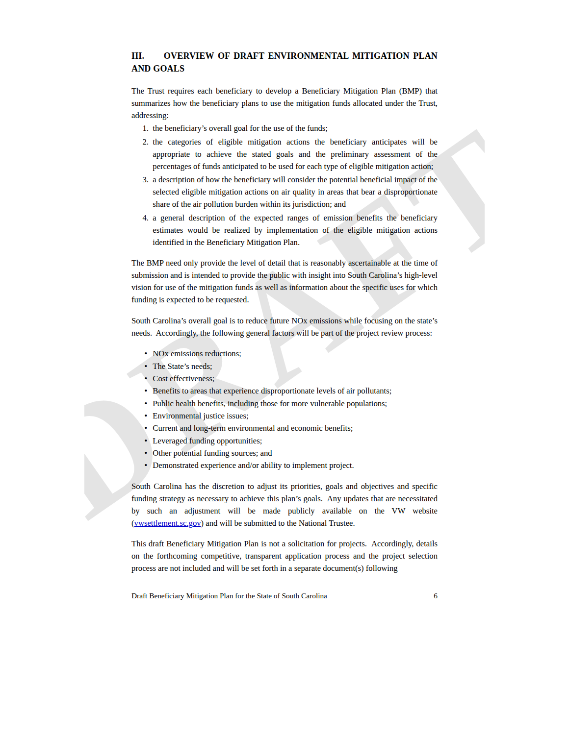DRAFT
III. OVERVIEW OF DRAFT ENVIRONMENTAL MITIGATION PLAN AND GOALS
The Trust requires each beneficiary to develop a Beneficiary Mitigation Plan (BMP) that summarizes how the beneficiary plans to use the mitigation funds allocated under the Trust, addressing:
the beneficiary’s overall goal for the use of the funds;
the categories of eligible mitigation actions the beneficiary anticipates will be appropriate to achieve the stated goals and the preliminary assessment of the percentages of funds anticipated to be used for each type of eligible mitigation action;
a description of how the beneficiary will consider the potential beneficial impact of the selected eligible mitigation actions on air quality in areas that bear a disproportionate share of the air pollution burden within its jurisdiction; and
a general description of the expected ranges of emission benefits the beneficiary estimates would be realized by implementation of the eligible mitigation actions identified in the Beneficiary Mitigation Plan.
The BMP need only provide the level of detail that is reasonably ascertainable at the time of submission and is intended to provide the public with insight into South Carolina’s high-level vision for use of the mitigation funds as well as information about the specific uses for which funding is expected to be requested.
South Carolina’s overall goal is to reduce future NOx emissions while focusing on the state’s needs. Accordingly, the following general factors will be part of the project review process:
NOx emissions reductions;
The State’s needs;
Cost effectiveness;
Benefits to areas that experience disproportionate levels of air pollutants;
Public health benefits, including those for more vulnerable populations;
Environmental justice issues;
Current and long-term environmental and economic benefits;
Leveraged funding opportunities;
Other potential funding sources; and
Demonstrated experience and/or ability to implement project.
South Carolina has the discretion to adjust its priorities, goals and objectives and specific funding strategy as necessary to achieve this plan’s goals. Any updates that are necessitated by such an adjustment will be made publicly available on the VW website (vwsettlement.sc.gov) and will be submitted to the National Trustee.
This draft Beneficiary Mitigation Plan is not a solicitation for projects. Accordingly, details on the forthcoming competitive, transparent application process and the project selection process are not included and will be set forth in a separate document(s) following
Draft Beneficiary Mitigation Plan for the State of South Carolina 6